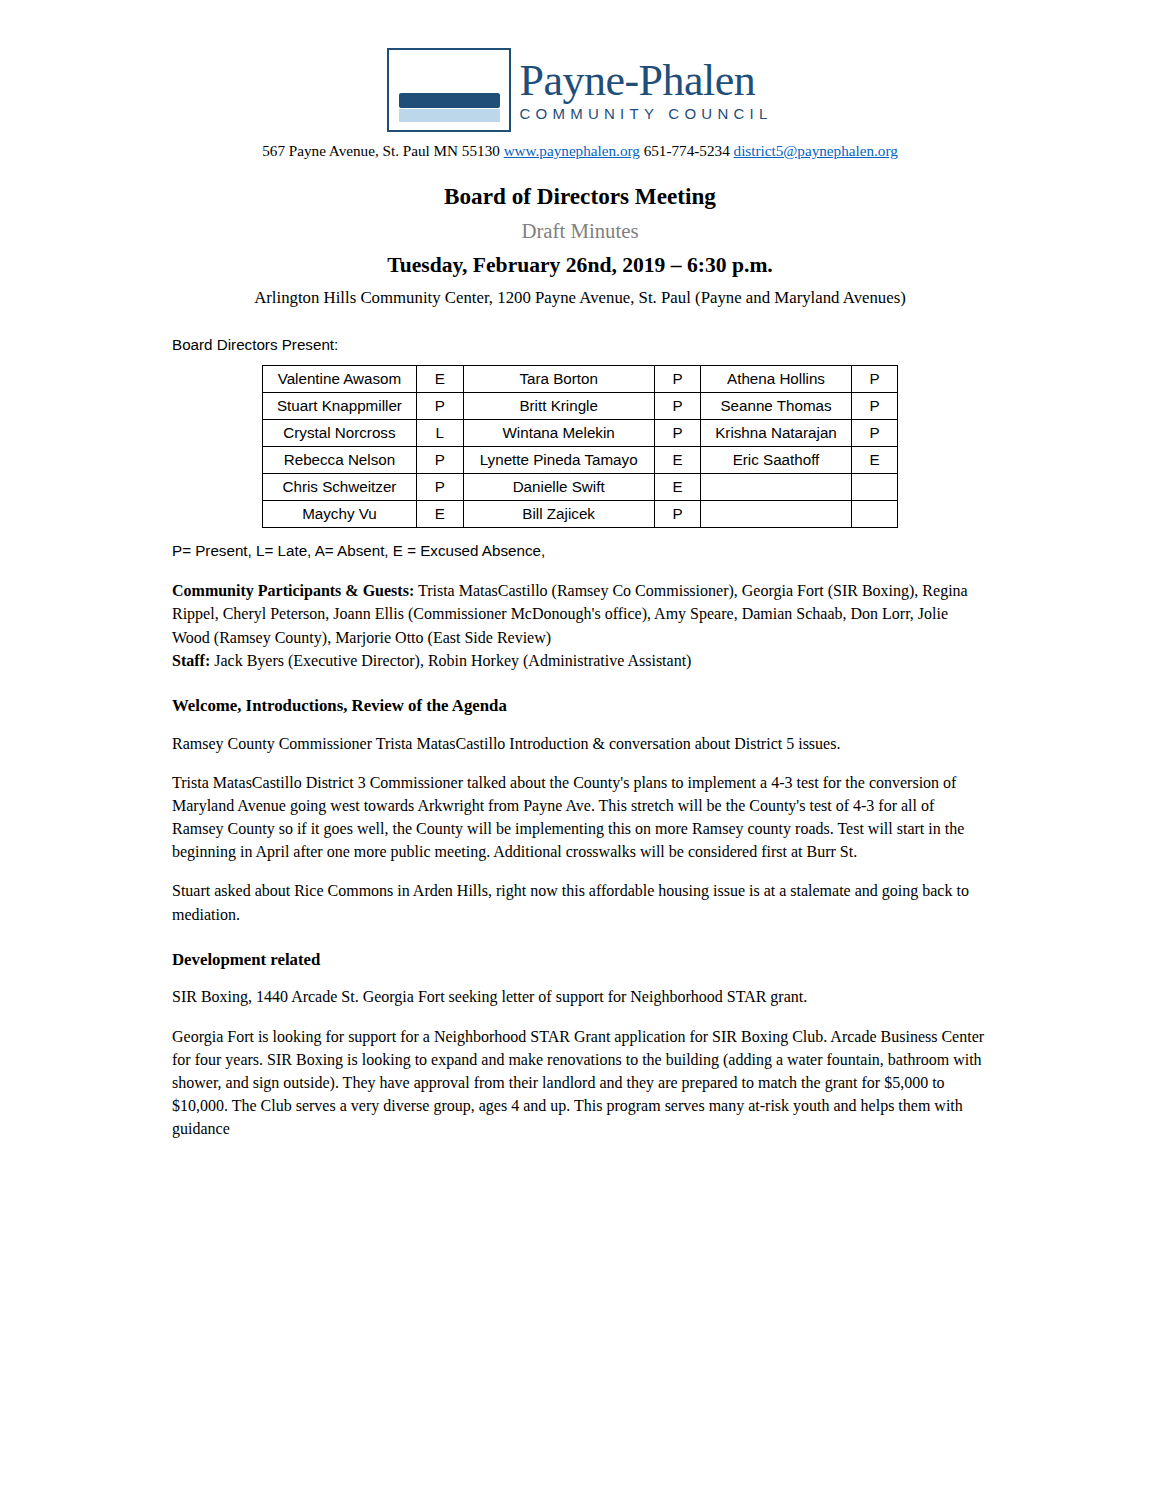Payne-Phalen
COMMUNITY COUNCIL
567 Payne Avenue, St. Paul MN 55130 www.paynephalen.org 651-774-5234 district5@paynephalen.org
Board of Directors Meeting
Draft Minutes
Tuesday, February 26nd, 2019 – 6:30 p.m.
Arlington Hills Community Center, 1200 Payne Avenue, St. Paul (Payne and Maryland Avenues)
Board Directors Present:
| Valentine Awasom | E | Tara Borton | P | Athena Hollins | P |
| Stuart Knappmiller | P | Britt Kringle | P | Seanne Thomas | P |
| Crystal Norcross | L | Wintana Melekin | P | Krishna Natarajan | P |
| Rebecca Nelson | P | Lynette Pineda Tamayo | E | Eric Saathoff | E |
| Chris Schweitzer | P | Danielle Swift | E | | |
| Maychy Vu | E | Bill Zajicek | P | | |
P= Present, L= Late, A= Absent, E = Excused Absence,
Community Participants & Guests: Trista MatasCastillo (Ramsey Co Commissioner), Georgia Fort (SIR Boxing), Regina Rippel, Cheryl Peterson, Joann Ellis (Commissioner McDonough's office), Amy Speare, Damian Schaab, Don Lorr, Jolie Wood (Ramsey County), Marjorie Otto (East Side Review)
Staff: Jack Byers (Executive Director), Robin Horkey (Administrative Assistant)
Welcome, Introductions, Review of the Agenda
Ramsey County Commissioner Trista MatasCastillo Introduction & conversation about District 5 issues.
Trista MatasCastillo District 3 Commissioner talked about the County's plans to implement a 4-3 test for the conversion of Maryland Avenue going west towards Arkwright from Payne Ave. This stretch will be the County's test of 4-3 for all of Ramsey County so if it goes well, the County will be implementing this on more Ramsey county roads. Test will start in the beginning in April after one more public meeting. Additional crosswalks will be considered first at Burr St.
Stuart asked about Rice Commons in Arden Hills, right now this affordable housing issue is at a stalemate and going back to mediation.
Development related
SIR Boxing, 1440 Arcade St. Georgia Fort seeking letter of support for Neighborhood STAR grant.
Georgia Fort is looking for support for a Neighborhood STAR Grant application for SIR Boxing Club. Arcade Business Center for four years. SIR Boxing is looking to expand and make renovations to the building (adding a water fountain, bathroom with shower, and sign outside). They have approval from their landlord and they are prepared to match the grant for $5,000 to $10,000. The Club serves a very diverse group, ages 4 and up. This program serves many at-risk youth and helps them with guidance